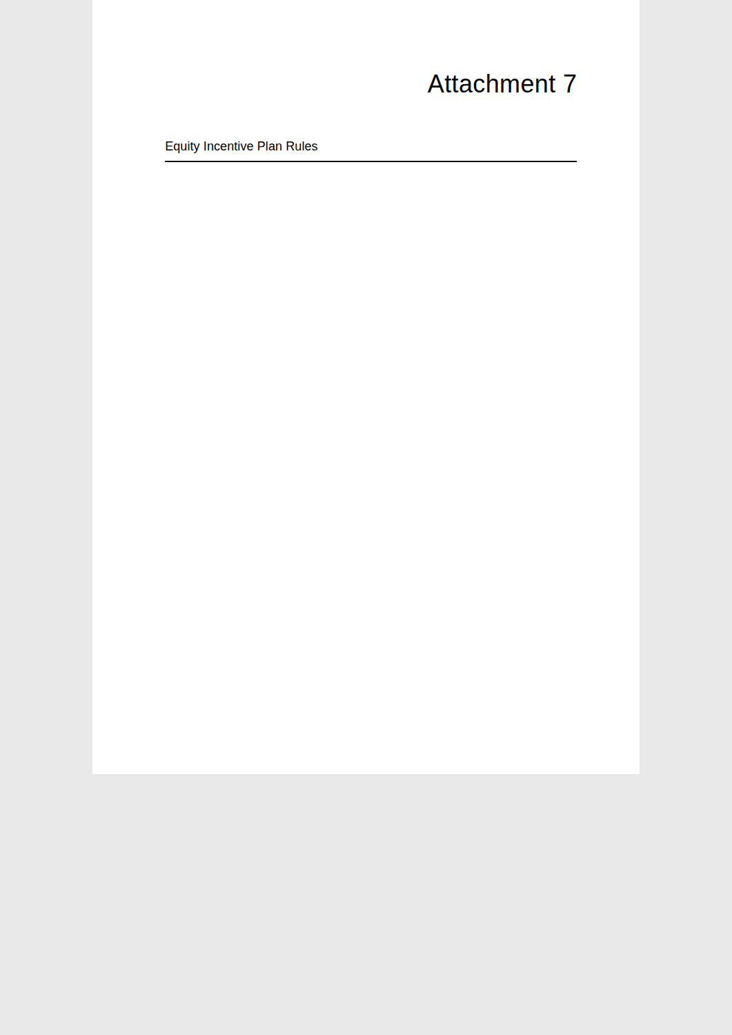Attachment 7
Equity Incentive Plan Rules